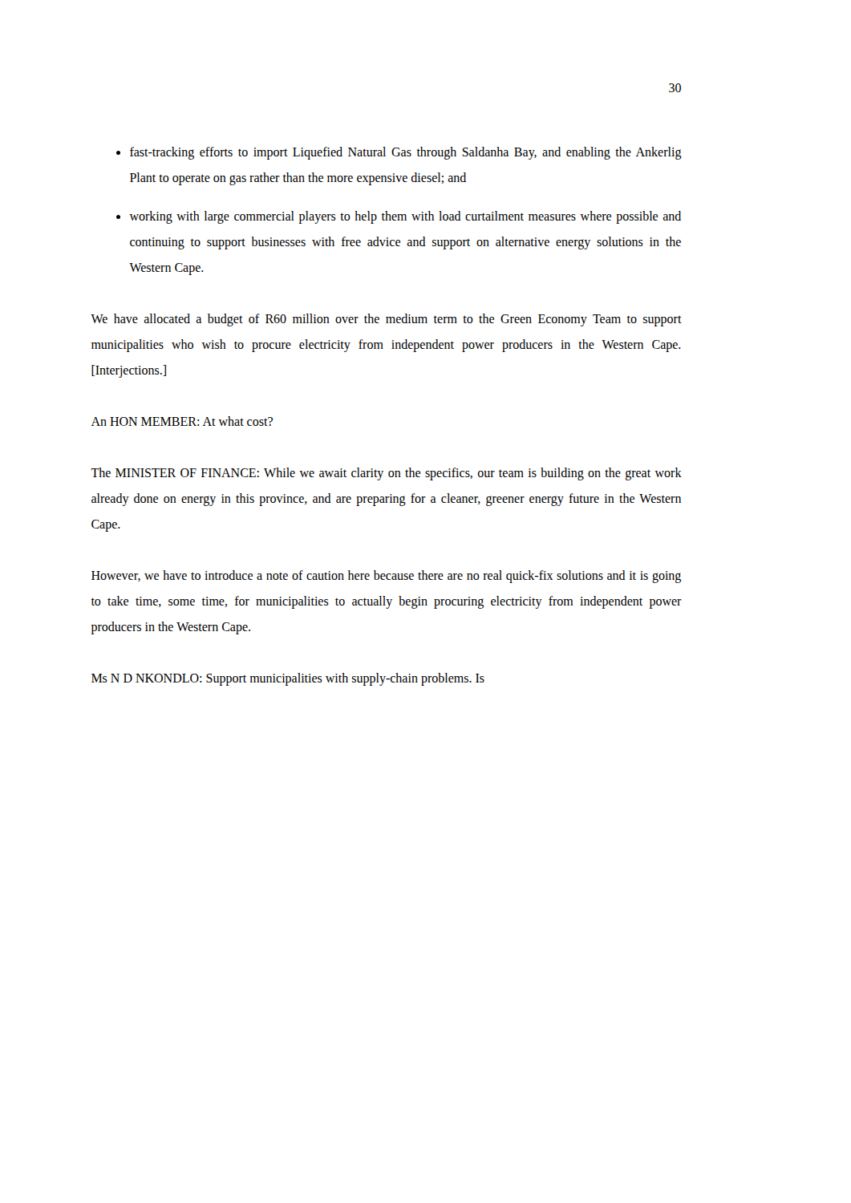30
fast-tracking efforts to import Liquefied Natural Gas through Saldanha Bay, and enabling the Ankerlig Plant to operate on gas rather than the more expensive diesel; and
working with large commercial players to help them with load curtailment measures where possible and continuing to support businesses with free advice and support on alternative energy solutions in the Western Cape.
We have allocated a budget of R60 million over the medium term to the Green Economy Team to support municipalities who wish to procure electricity from independent power producers in the Western Cape. [Interjections.]
An HON MEMBER: At what cost?
The MINISTER OF FINANCE: While we await clarity on the specifics, our team is building on the great work already done on energy in this province, and are preparing for a cleaner, greener energy future in the Western Cape.
However, we have to introduce a note of caution here because there are no real quick-fix solutions and it is going to take time, some time, for municipalities to actually begin procuring electricity from independent power producers in the Western Cape.
Ms N D NKONDLO: Support municipalities with supply-chain problems. Is